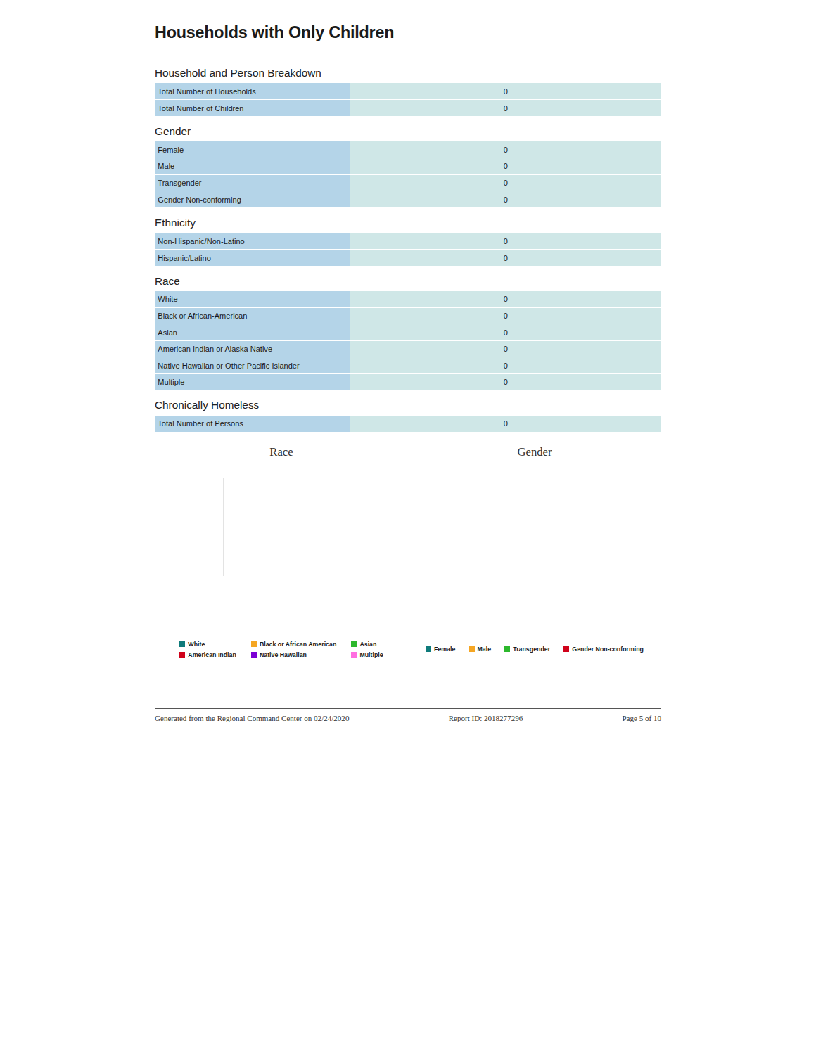Households with Only Children
Household and Person Breakdown
| Total Number of Households | 0 |
| Total Number of Children | 0 |
Gender
| Female | 0 |
| Male | 0 |
| Transgender | 0 |
| Gender Non-conforming | 0 |
Ethnicity
| Non-Hispanic/Non-Latino | 0 |
| Hispanic/Latino | 0 |
Race
| White | 0 |
| Black or African-American | 0 |
| Asian | 0 |
| American Indian or Alaska Native | 0 |
| Native Hawaiian or Other Pacific Islander | 0 |
| Multiple | 0 |
Chronically Homeless
| Total Number of Persons | 0 |
Race
Gender
White
Black or African American
Asian
American Indian
Native Hawaiian
Multiple
Female
Male
Transgender
Gender Non-conforming
Generated from the Regional Command Center on 02/24/2020
Report ID: 2018277296
Page 5 of 10